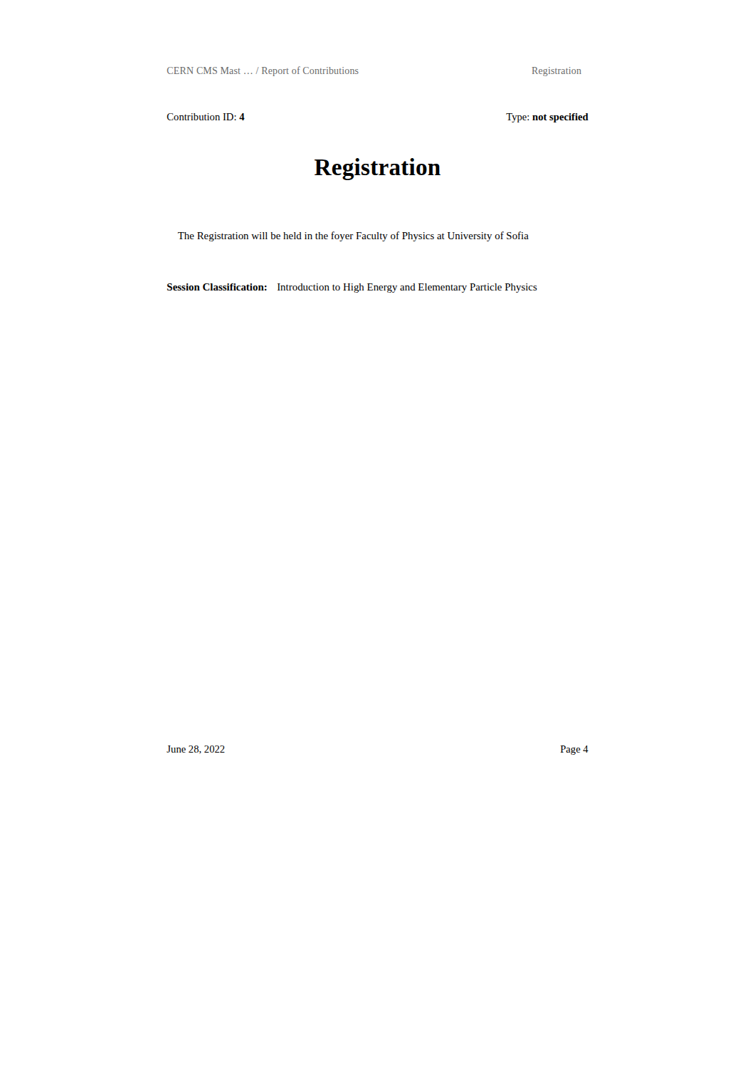CERN CMS Mast … / Report of Contributions Registration
Contribution ID: 4 Type: not specified
Registration
The Registration will be held in the foyer Faculty of Physics at University of Sofia
Session Classification: Introduction to High Energy and Elementary Particle Physics
June 28, 2022 Page 4